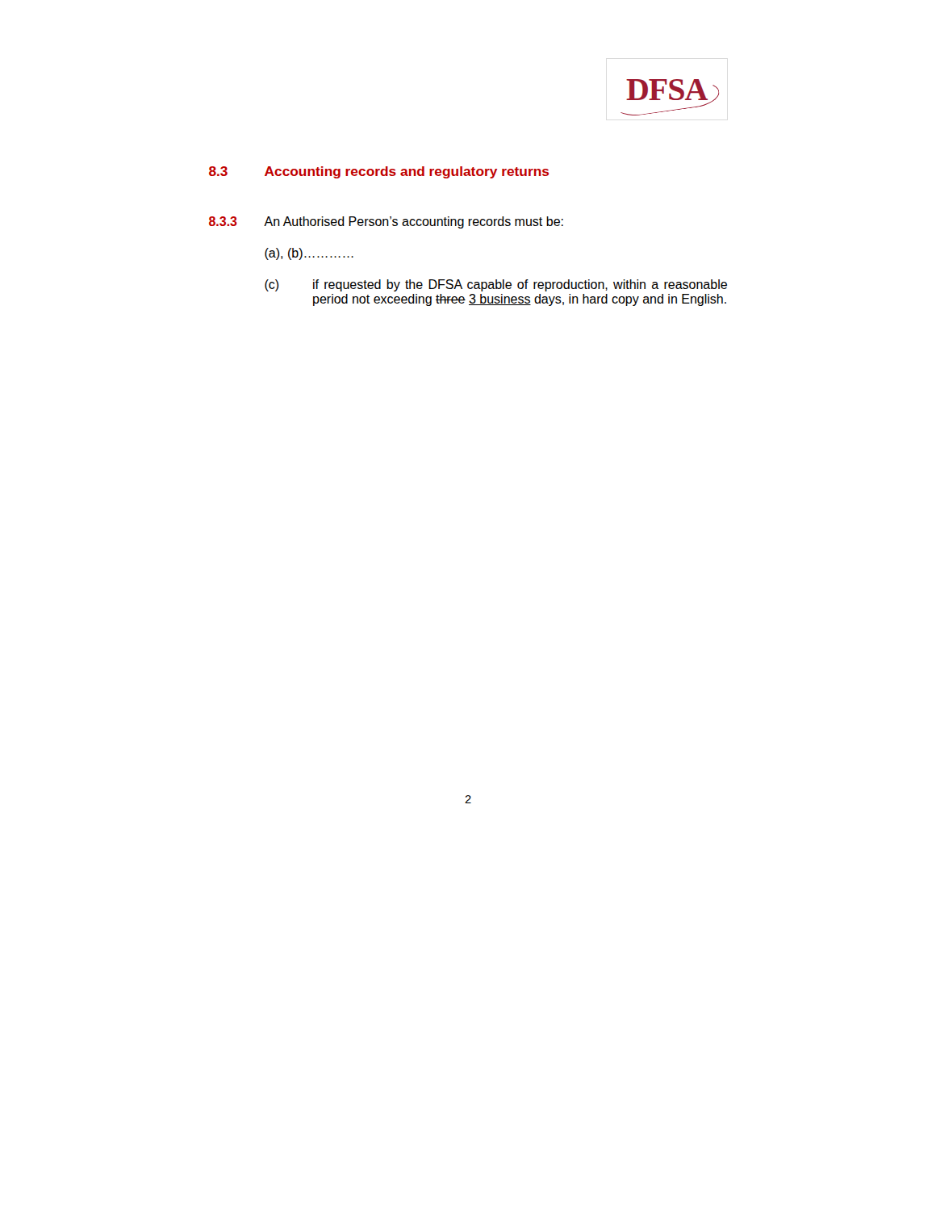DFSA
8.3 Accounting records and regulatory returns
8.3.3 An Authorised Person’s accounting records must be:
(a), (b)…………
(c) if requested by the DFSA capable of reproduction, within a reasonable period not exceeding three 3 business days, in hard copy and in English.
2